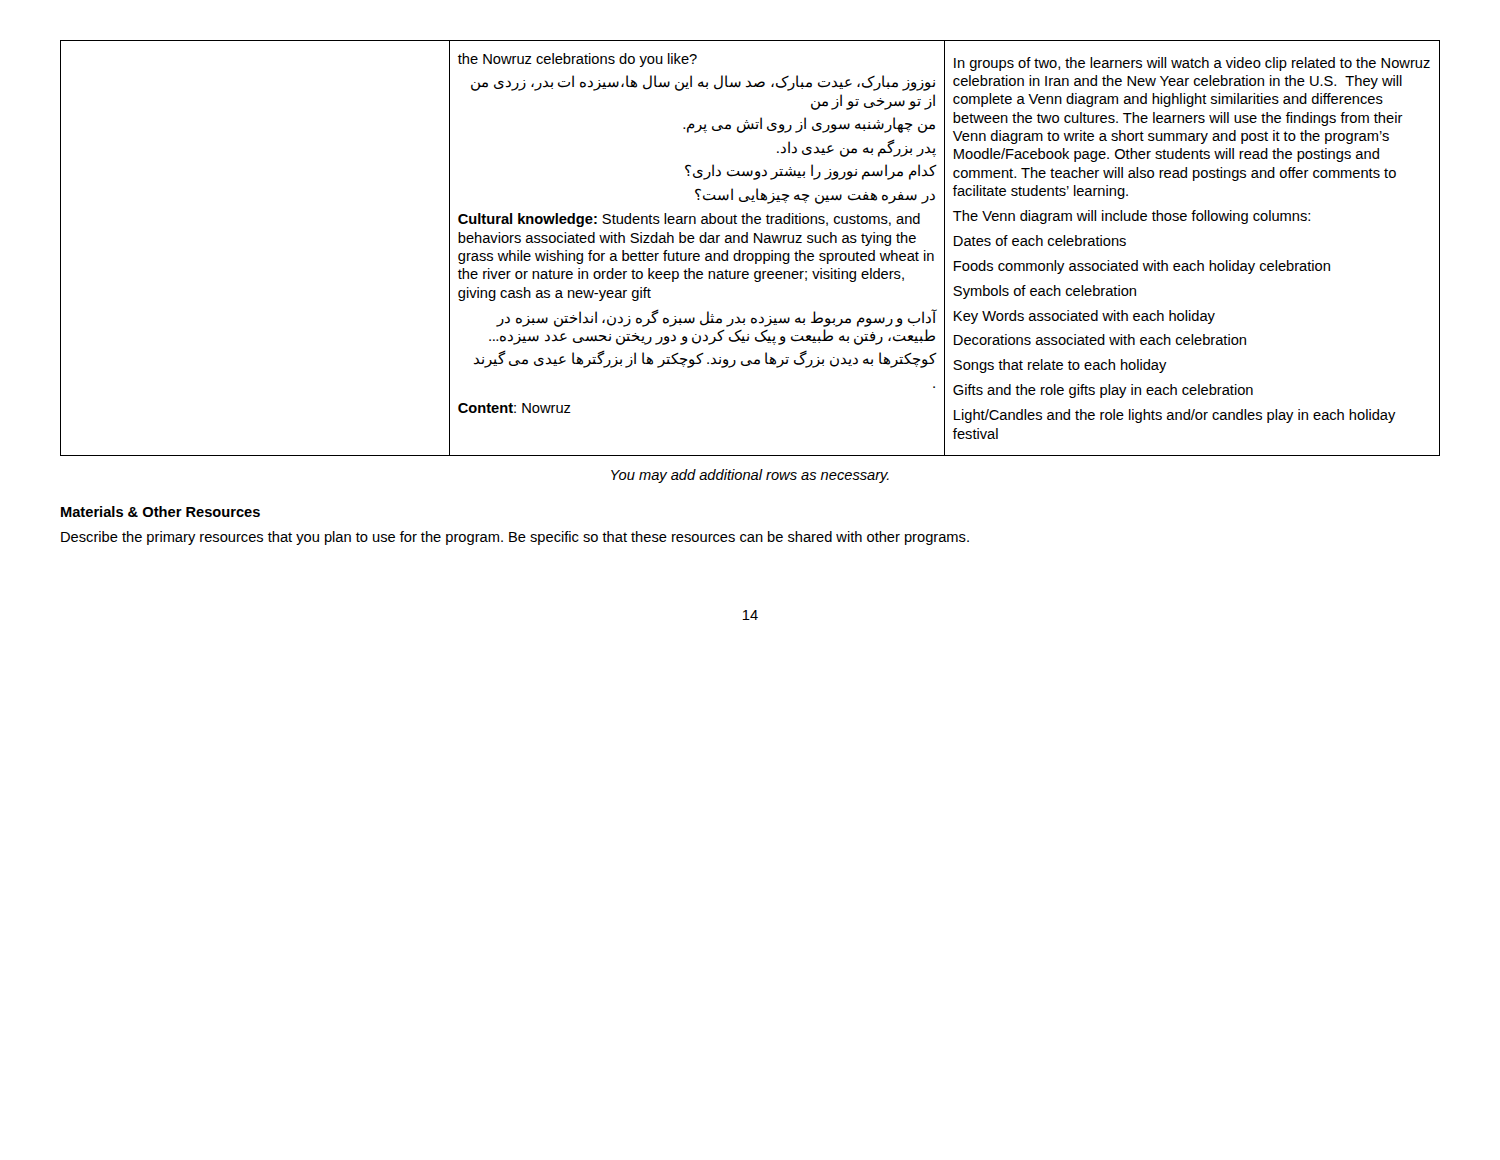| | the Nowruz celebrations do you like? نوزوز مبارک، عیدت مبارک، صد سال به این سال ها،سیزده ات بدر، زردی من از تو سرخی تو از من من چهارشنبه سوری از روی اتش می پرم. پدر بزرگم به من عیدی داد. کدام مراسم نوروز را بیشتر دوست داری؟ در سفره هفت سین چه چیزهایی است؟ Cultural knowledge: Students learn about the traditions, customs, and behaviors associated with Sizdah be dar and Nawruz such as tying the grass while wishing for a better future and dropping the sprouted wheat in the river or nature in order to keep the nature greener; visiting elders, giving cash as a new-year gift آداب و رسوم مربوط به سیزده بدر مثل سبزه گره زدن، انداختن سبزه در طبیعت، رفتن به طبیعت و پیک نیک کردن و دور ریختن نحسی عدد سیزده... کوچکترها به دیدن بزرگ ترها می روند. کوچکتر ها از بزرگترها عیدی می گیرند . Content : Nowruz | In groups of two, the learners will watch a video clip related to the Nowruz celebration in Iran and the New Year celebration in the U.S. They will complete a Venn diagram and highlight similarities and differences between the two cultures. The learners will use the findings from their Venn diagram to write a short summary and post it to the program’s Moodle/Facebook page. Other students will read the postings and comment. The teacher will also read postings and offer comments to facilitate students’ learning. The Venn diagram will include those following columns: Dates of each celebrations Foods commonly associated with each holiday celebration Symbols of each celebration Key Words associated with each holiday Decorations associated with each celebration Songs that relate to each holiday Gifts and the role gifts play in each celebration Light/Candles and the role lights and/or candles play in each holiday festival |
You may add additional rows as necessary.
Materials & Other Resources
Describe the primary resources that you plan to use for the program. Be specific so that these resources can be shared with other programs.
14